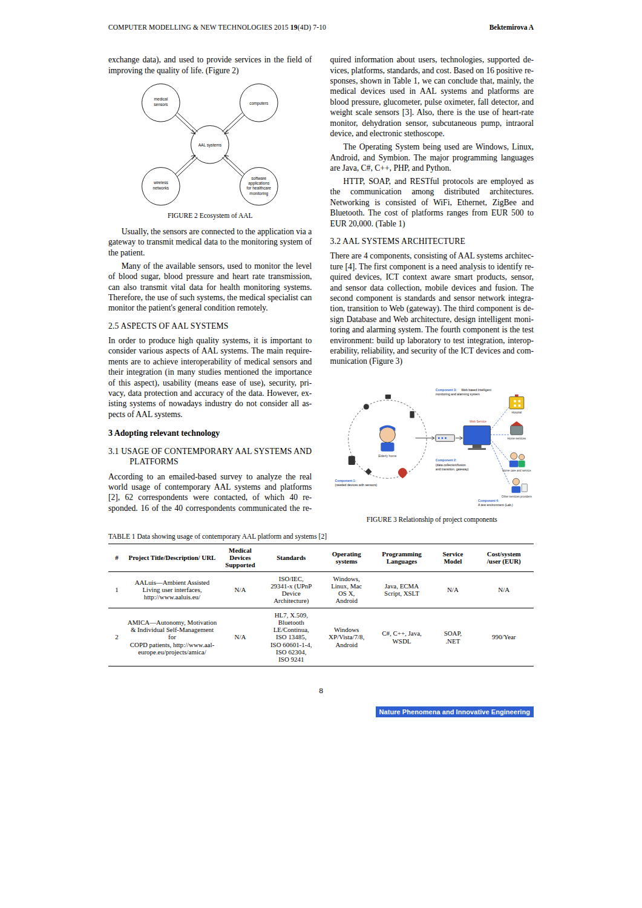COMPUTER MODELLING & NEW TECHNOLOGIES 2015 19(4D) 7-10
Bektemirova A
exchange data), and used to provide services in the field of improving the quality of life. (Figure 2)
medical sensors computers AAL systems wireless networks software applications for healthcare monitoring
FIGURE 2 Ecosystem of AAL
Usually, the sensors are connected to the application via a gateway to transmit medical data to the monitoring system of the patient.
Many of the available sensors, used to monitor the level of blood sugar, blood pressure and heart rate transmission, can also transmit vital data for health monitoring systems. Therefore, the use of such systems, the medical specialist can monitor the patient's general condition remotely.
2.5 Aspects of AAL systems
In order to produce high quality systems, it is important to consider various aspects of AAL systems. The main requirements are to achieve interoperability of medical sensors and their integration (in many studies mentioned the importance of this aspect), usability (means ease of use), security, privacy, data protection and accuracy of the data. However, existing systems of nowadays industry do not consider all aspects of AAL systems.
3 Adopting relevant technology
3.1 Usage of contemporary AAL systems and platforms
According to an emailed-based survey to analyze the real world usage of contemporary AAL systems and platforms [2], 62 correspondents were contacted, of which 40 responded. 16 of the 40 correspondents communicated the required information about users, technologies, supported devices, platforms, standards, and cost. Based on 16 positive responses, shown in Table 1, we can conclude that, mainly, the medical devices used in AAL systems and platforms are blood pressure, glucometer, pulse oximeter, fall detector, and weight scale sensors [3]. Also, there is the use of heart-rate monitor, dehydration sensor, subcutaneous pump, intraoral device, and electronic stethoscope.
The Operating System being used are Windows, Linux, Android, and Symbion. The major programming languages are Java, C#, C++, PHP, and Python.
HTTP, SOAP, and RESTful protocols are employed as the communication among distributed architectures. Networking is consisted of WiFi, Ethernet, ZigBee and Bluetooth. The cost of platforms ranges from EUR 500 to EUR 20,000. (Table 1)
3.2 AAL systems architecture
There are 4 components, consisting of AAL systems architecture [4]. The first component is a need analysis to identify required devices, ICT context aware smart products, sensor, and sensor data collection, mobile devices and fusion. The second component is standards and sensor network integration, transition to Web (gateway). The third component is design Database and Web architecture, design intelligent monitoring and alarming system. The fourth component is the test environment: build up laboratory to test integration, interoperability, reliability, and security of the ICT devices and communication (Figure 3)
Elderly home Web Service Hospital Home services Home care and service Other services providers Component 3: Web based Intelligent monitoring and alarming system Component 2: (data collection/fusion and transition, gateway) Component 1: (needed devices with sensors) Component 4: A test environment (Lab.)
FIGURE 3 Relationship of project components
TABLE 1 Data showing usage of contemporary AAL platform and systems [2]
| # | Project Title/Description/ URL | Medical Devices Supported | Standards | Operating systems | Programming Languages | Service Model | Cost/system /user (EUR) |
| --- | --- | --- | --- | --- | --- | --- | --- |
| 1 | AALuis—Ambient Assisted Living user interfaces, http://www.aaluis.eu/ | N/A | ISO/IEC, 29341-x (UPnP Device Architecture) | Windows, Linux, Mac OS X, Android | Java, ECMA Script, XSLT | N/A | N/A |
| 2 | AMICA—Autonomy, Motivation & Individual Self-Management for COPD patients, http://www.aal- europe.eu/projects/amica/ | N/A | HL7, X.509, Bluetooth LE/Continua, ISO 13485, ISO 60601-1-4, ISO 62304, ISO 9241 | Windows XP/Vista/7/8, Android | C#, C++, Java, WSDL | SOAP, .NET | 990/Year |
8
Nature Phenomena and Innovative Engineering